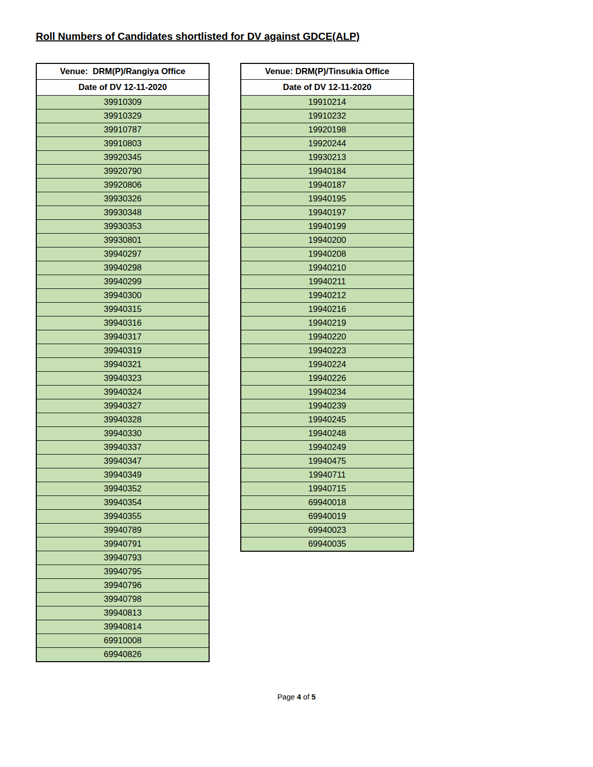Roll Numbers of Candidates shortlisted for DV against GDCE(ALP)
| Venue: DRM(P)/Rangiya Office |
| --- |
| Date of DV 12-11-2020 |
| 39910309 |
| 39910329 |
| 39910787 |
| 39910803 |
| 39920345 |
| 39920790 |
| 39920806 |
| 39930326 |
| 39930348 |
| 39930353 |
| 39930801 |
| 39940297 |
| 39940298 |
| 39940299 |
| 39940300 |
| 39940315 |
| 39940316 |
| 39940317 |
| 39940319 |
| 39940321 |
| 39940323 |
| 39940324 |
| 39940327 |
| 39940328 |
| 39940330 |
| 39940337 |
| 39940347 |
| 39940349 |
| 39940352 |
| 39940354 |
| 39940355 |
| 39940789 |
| 39940791 |
| 39940793 |
| 39940795 |
| 39940796 |
| 39940798 |
| 39940813 |
| 39940814 |
| 69910008 |
| 69940826 |
| Venue: DRM(P)/Tinsukia Office |
| --- |
| Date of DV 12-11-2020 |
| 19910214 |
| 19910232 |
| 19920198 |
| 19920244 |
| 19930213 |
| 19940184 |
| 19940187 |
| 19940195 |
| 19940197 |
| 19940199 |
| 19940200 |
| 19940208 |
| 19940210 |
| 19940211 |
| 19940212 |
| 19940216 |
| 19940219 |
| 19940220 |
| 19940223 |
| 19940224 |
| 19940226 |
| 19940234 |
| 19940239 |
| 19940245 |
| 19940248 |
| 19940249 |
| 19940475 |
| 19940711 |
| 19940715 |
| 69940018 |
| 69940019 |
| 69940023 |
| 69940035 |
Page 4 of 5